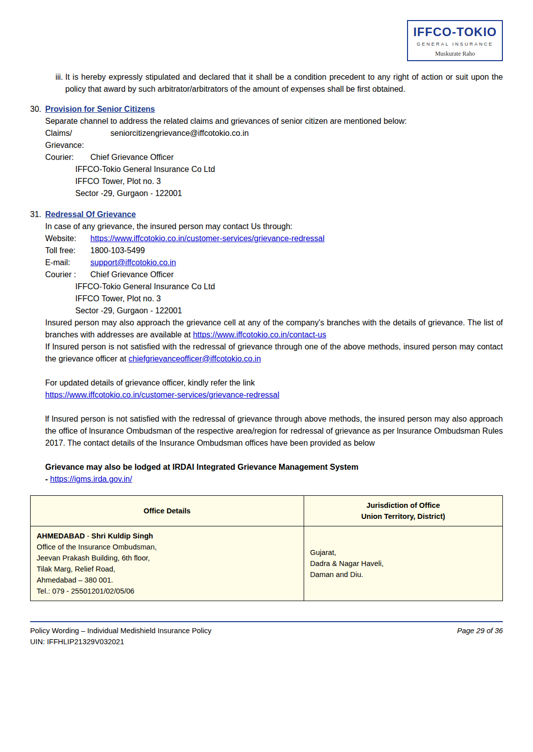IFFCO-TOKIO
GENERAL INSURANCE
Muskurate Raho
It is hereby expressly stipulated and declared that it shall be a condition precedent to any right of action or suit upon the policy that award by such arbitrator/arbitrators of the amount of expenses shall be first obtained.
30. Provision for Senior Citizens
Separate channel to address the related claims and grievances of senior citizen are mentioned below:
Claims/ Grievance: seniorcitizengrievance@iffcotokio.co.in
Courier: Chief Grievance Officer
IFFCO-Tokio General Insurance Co Ltd
IFFCO Tower, Plot no. 3
Sector -29, Gurgaon - 122001
31. Redressal Of Grievance
In case of any grievance, the insured person may contact Us through:
Website: https://www.iffcotokio.co.in/customer-services/grievance-redressal
Toll free: 1800-103-5499
E-mail: support@iffcotokio.co.in
Courier : Chief Grievance Officer
IFFCO-Tokio General Insurance Co Ltd
IFFCO Tower, Plot no. 3
Sector -29, Gurgaon - 122001
Insured person may also approach the grievance cell at any of the company's branches with the details of grievance. The list of branches with addresses are available at https://www.iffcotokio.co.in/contact-us
If Insured person is not satisfied with the redressal of grievance through one of the above methods, insured person may contact the grievance officer at chiefgrievanceofficer@iffcotokio.co.in
For updated details of grievance officer, kindly refer the link
https://www.iffcotokio.co.in/customer-services/grievance-redressal
lf lnsured person is not satisfied with the redressal of grievance through above methods, the insured person may also approach the office of lnsurance Ombudsman of the respective area/region for redressal of grievance as per lnsurance Ombudsman Rules 2017. The contact details of the Insurance Ombudsman offices have been provided as below
Grievance may also be lodged at IRDAI lntegrated Grievance Management System
- https://igms.irda.gov.in/
| Office Details | Jurisdiction of Office Union Territory, District) |
| --- | --- |
| AHMEDABAD - Shri Kuldip Singh Office of the Insurance Ombudsman, Jeevan Prakash Building, 6th floor, Tilak Marg, Relief Road, Ahmedabad – 380 001. Tel.: 079 - 25501201/02/05/06 | Gujarat, Dadra & Nagar Haveli, Daman and Diu. |
Policy Wording – Individual Medishield Insurance Policy
UIN: IFFHLIP21329V032021
Page 29 of 36